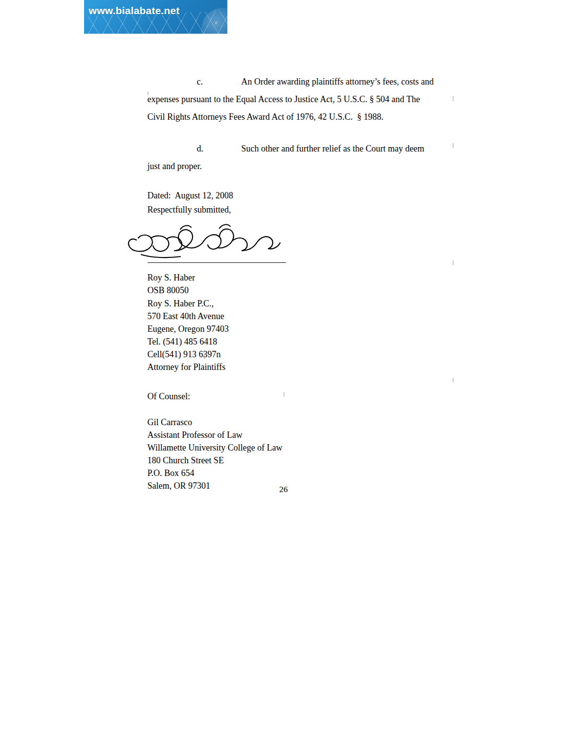www.bialabate.net
c. An Order awarding plaintiffs attorney’s fees, costs and expenses pursuant to the Equal Access to Justice Act, 5 U.S.C. § 504 and The Civil Rights Attorneys Fees Award Act of 1976, 42 U.S.C. § 1988.
d. Such other and further relief as the Court may deem just and proper.
Dated: August 12, 2008 Respectfully submitted,
Roy S. Haber
OSB 80050
Roy S. Haber P.C.,
570 East 40th Avenue
Eugene, Oregon 97403
Tel. (541) 485 6418
Cell(541) 913 6397n
Attorney for Plaintiffs
Of Counsel:
Gil Carrasco
Assistant Professor of Law
Willamette University College of Law
180 Church Street SE
P.O. Box 654
Salem, OR 97301
26